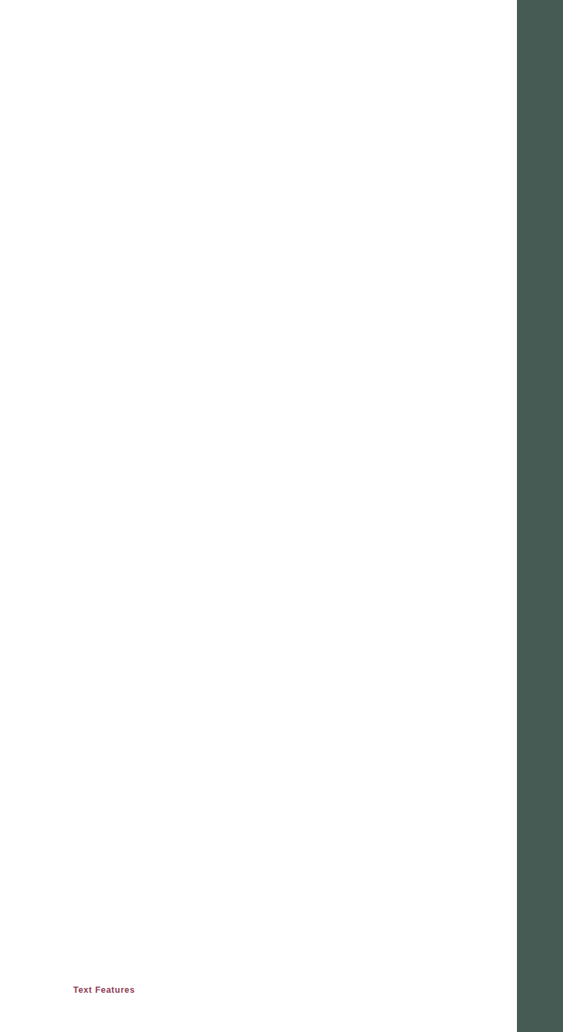Text Features